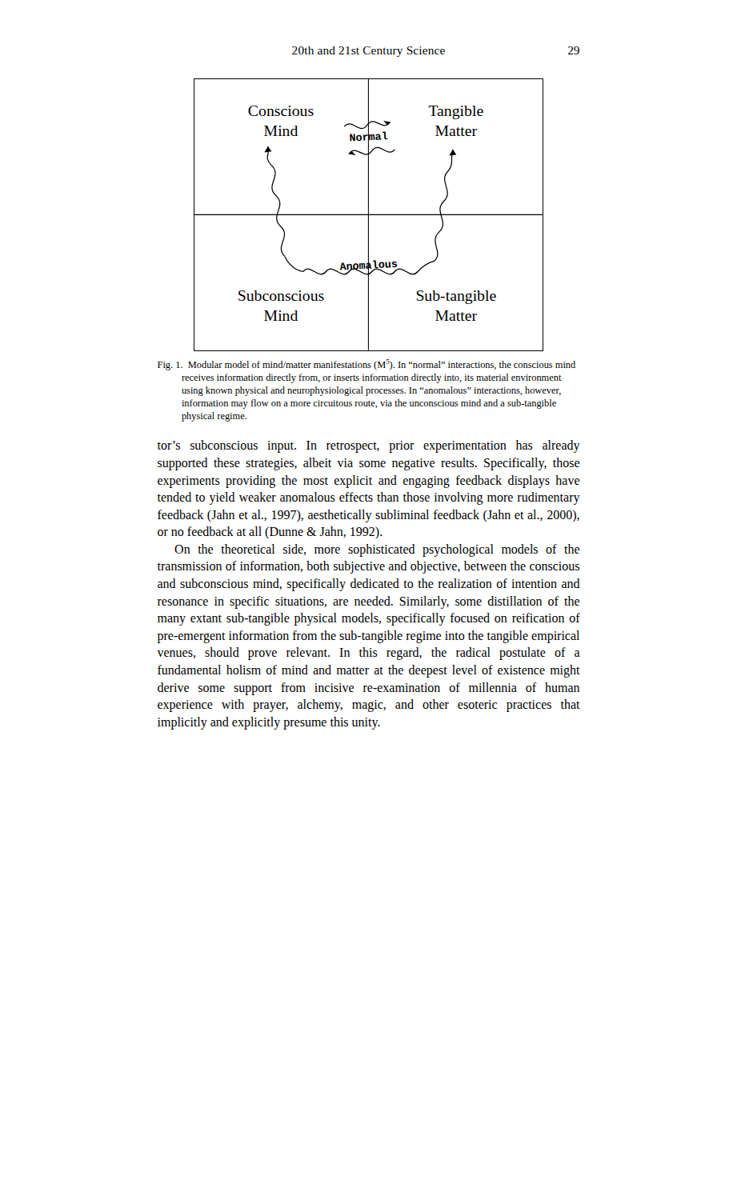20th and 21st Century Science 29
Conscious Mind Tangible Matter Subconscious Mind Sub-tangible Matter Normal Anomalous
Fig. 1. Modular model of mind/matter manifestations (M5). In “normal” interactions, the conscious mind receives information directly from, or inserts information directly into, its material environment using known physical and neurophysiological processes. In “anomalous” interactions, however, information may flow on a more circuitous route, via the unconscious mind and a sub-tangible physical regime.
tor’s subconscious input. In retrospect, prior experimentation has already supported these strategies, albeit via some negative results. Specifically, those experiments providing the most explicit and engaging feedback displays have tended to yield weaker anomalous effects than those involving more rudimentary feedback (Jahn et al., 1997), aesthetically subliminal feedback (Jahn et al., 2000), or no feedback at all (Dunne & Jahn, 1992).
On the theoretical side, more sophisticated psychological models of the transmission of information, both subjective and objective, between the conscious and subconscious mind, specifically dedicated to the realization of intention and resonance in specific situations, are needed. Similarly, some distillation of the many extant sub-tangible physical models, specifically focused on reification of pre-emergent information from the sub-tangible regime into the tangible empirical venues, should prove relevant. In this regard, the radical postulate of a fundamental holism of mind and matter at the deepest level of existence might derive some support from incisive re-examination of millennia of human experience with prayer, alchemy, magic, and other esoteric practices that implicitly and explicitly presume this unity.